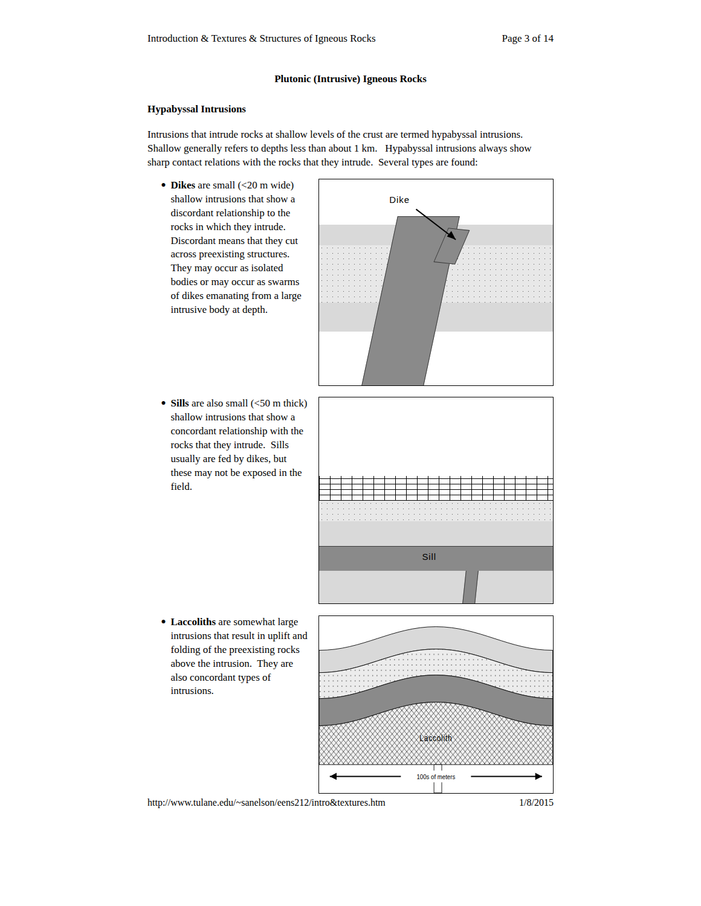Introduction & Textures & Structures of Igneous Rocks
Page 3 of 14
Plutonic (Intrusive) Igneous Rocks
Hypabyssal Intrusions
Intrusions that intrude rocks at shallow levels of the crust are termed hypabyssal intrusions. Shallow generally refers to depths less than about 1 km. Hypabyssal intrusions always show sharp contact relations with the rocks that they intrude. Several types are found:
Dikes are small (<20 m wide) shallow intrusions that show a discordant relationship to the rocks in which they intrude. Discordant means that they cut across preexisting structures. They may occur as isolated bodies or may occur as swarms of dikes emanating from a large intrusive body at depth.
Dike
Sills are also small (<50 m thick) shallow intrusions that show a concordant relationship with the rocks that they intrude. Sills usually are fed by dikes, but these may not be exposed in the field.
Sill
Laccoliths are somewhat large intrusions that result in uplift and folding of the preexisting rocks above the intrusion. They are also concordant types of intrusions.
Laccolith 100s of meters
http://www.tulane.edu/~sanelson/eens212/intro&textures.htm
1/8/2015